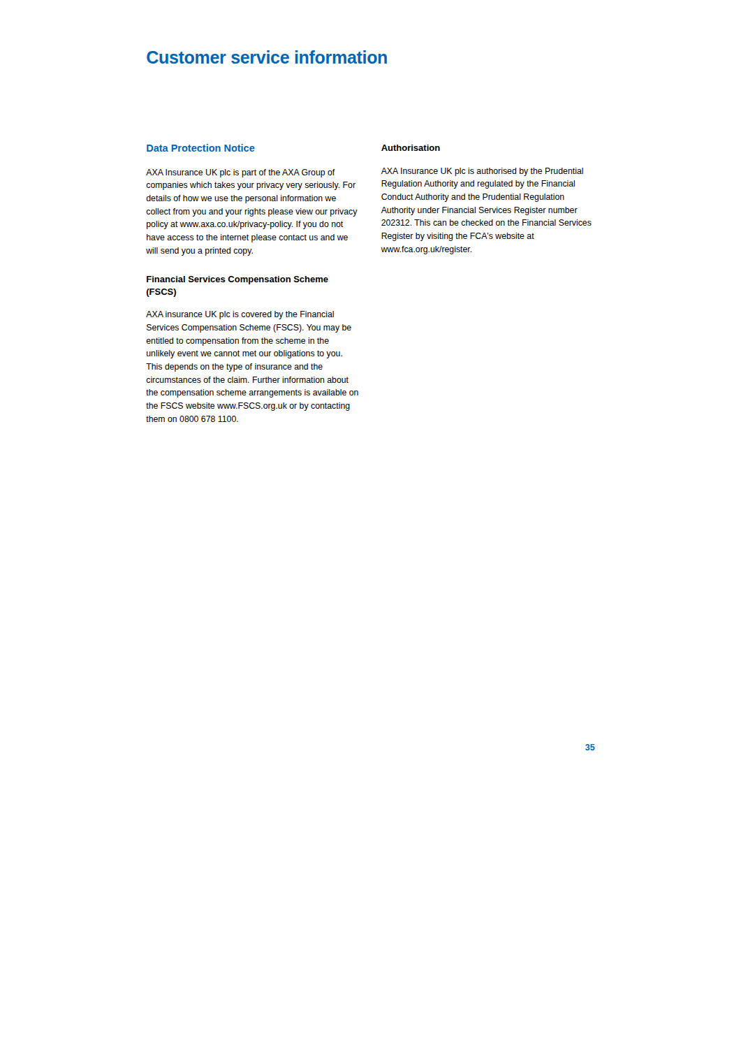Customer service information
Data Protection Notice
AXA Insurance UK plc is part of the AXA Group of companies which takes your privacy very seriously. For details of how we use the personal information we collect from you and your rights please view our privacy policy at www.axa.co.uk/privacy-policy. If you do not have access to the internet please contact us and we will send you a printed copy.
Financial Services Compensation Scheme (FSCS)
AXA insurance UK plc is covered by the Financial Services Compensation Scheme (FSCS). You may be entitled to compensation from the scheme in the unlikely event we cannot met our obligations to you. This depends on the type of insurance and the circumstances of the claim. Further information about the compensation scheme arrangements is available on the FSCS website www.FSCS.org.uk or by contacting them on 0800 678 1100.
Authorisation
AXA Insurance UK plc is authorised by the Prudential Regulation Authority and regulated by the Financial Conduct Authority and the Prudential Regulation Authority under Financial Services Register number 202312. This can be checked on the Financial Services Register by visiting the FCA's website at www.fca.org.uk/register.
35